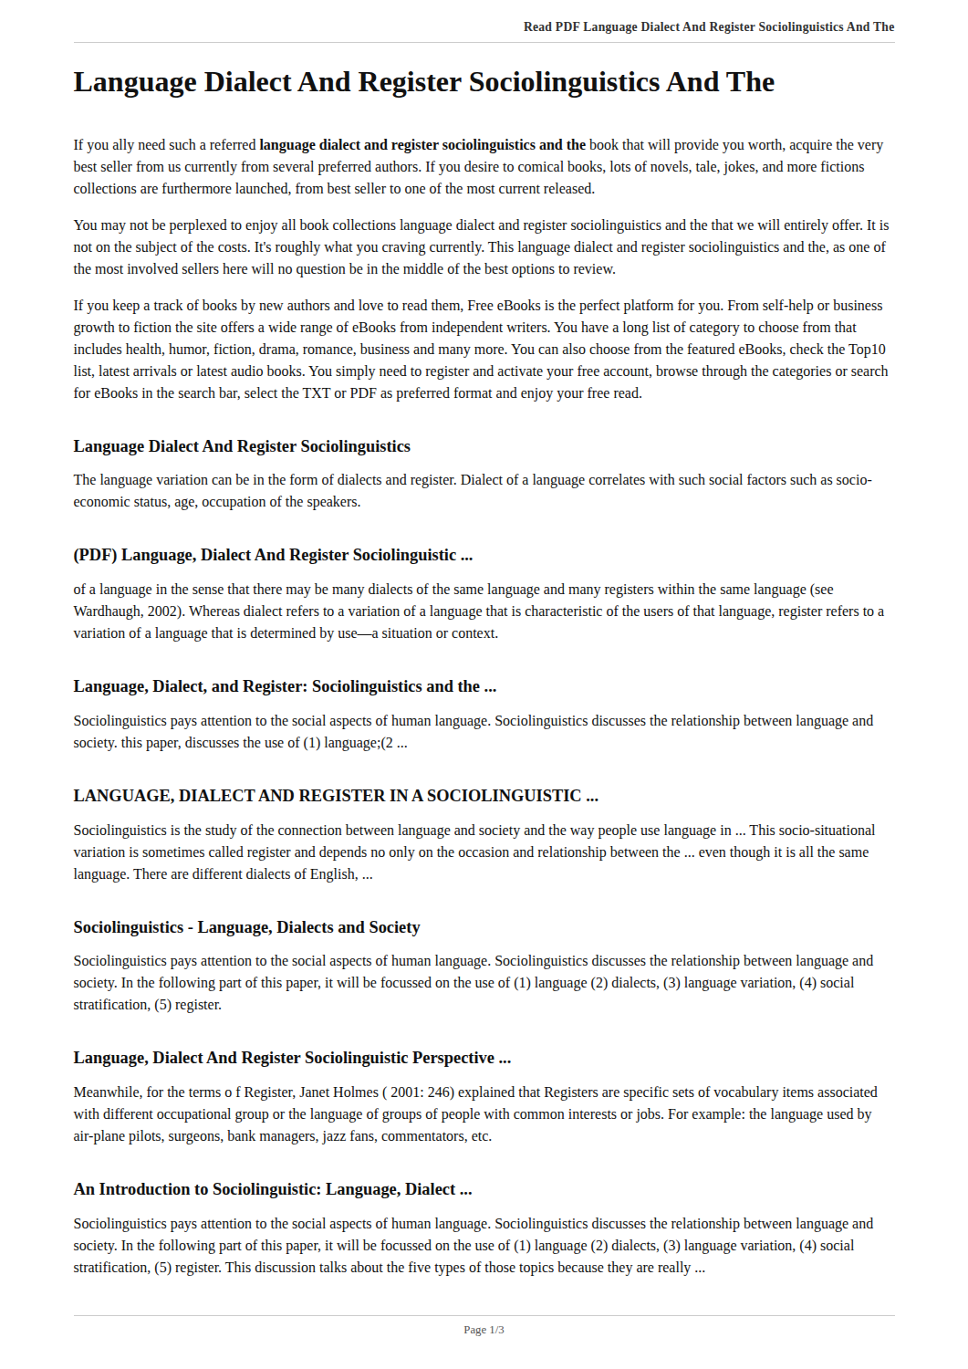Read PDF Language Dialect And Register Sociolinguistics And The
Language Dialect And Register Sociolinguistics And The
If you ally need such a referred language dialect and register sociolinguistics and the book that will provide you worth, acquire the very best seller from us currently from several preferred authors. If you desire to comical books, lots of novels, tale, jokes, and more fictions collections are furthermore launched, from best seller to one of the most current released.
You may not be perplexed to enjoy all book collections language dialect and register sociolinguistics and the that we will entirely offer. It is not on the subject of the costs. It's roughly what you craving currently. This language dialect and register sociolinguistics and the, as one of the most involved sellers here will no question be in the middle of the best options to review.
If you keep a track of books by new authors and love to read them, Free eBooks is the perfect platform for you. From self-help or business growth to fiction the site offers a wide range of eBooks from independent writers. You have a long list of category to choose from that includes health, humor, fiction, drama, romance, business and many more. You can also choose from the featured eBooks, check the Top10 list, latest arrivals or latest audio books. You simply need to register and activate your free account, browse through the categories or search for eBooks in the search bar, select the TXT or PDF as preferred format and enjoy your free read.
Language Dialect And Register Sociolinguistics
The language variation can be in the form of dialects and register. Dialect of a language correlates with such social factors such as socio-economic status, age, occupation of the speakers.
(PDF) Language, Dialect And Register Sociolinguistic ...
of a language in the sense that there may be many dialects of the same language and many registers within the same language (see Wardhaugh, 2002). Whereas dialect refers to a variation of a language that is characteristic of the users of that language, register refers to a variation of a language that is determined by use—a situation or context.
Language, Dialect, and Register: Sociolinguistics and the ...
Sociolinguistics pays attention to the social aspects of human language. Sociolinguistics discusses the relationship between language and society. this paper, discusses the use of (1) language;(2 ...
LANGUAGE, DIALECT AND REGISTER IN A SOCIOLINGUISTIC ...
Sociolinguistics is the study of the connection between language and society and the way people use language in ... This socio-situational variation is sometimes called register and depends no only on the occasion and relationship between the ... even though it is all the same language. There are different dialects of English, ...
Sociolinguistics - Language, Dialects and Society
Sociolinguistics pays attention to the social aspects of human language. Sociolinguistics discusses the relationship between language and society. In the following part of this paper, it will be focussed on the use of (1) language (2) dialects, (3) language variation, (4) social stratification, (5) register.
Language, Dialect And Register Sociolinguistic Perspective ...
Meanwhile, for the terms o f Register, Janet Holmes ( 2001: 246) explained that Registers are specific sets of vocabulary items associated with different occupational group or the language of groups of people with common interests or jobs. For example: the language used by air-plane pilots, surgeons, bank managers, jazz fans, commentators, etc.
An Introduction to Sociolinguistic: Language, Dialect ...
Sociolinguistics pays attention to the social aspects of human language. Sociolinguistics discusses the relationship between language and society. In the following part of this paper, it will be focussed on the use of (1) language (2) dialects, (3) language variation, (4) social stratification, (5) register. This discussion talks about the five types of those topics because they are really ...
Page 1/3